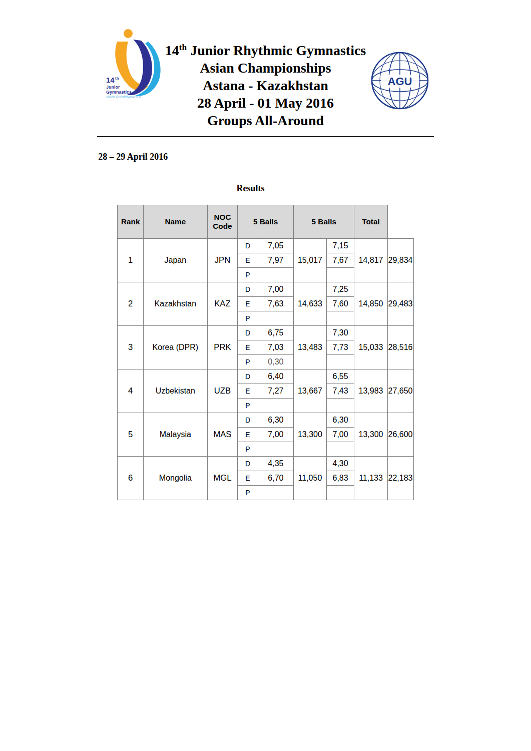14 th Junior Gymnastics ASIAN CHAMPIONSHIPS
14th Junior Rhythmic Gymnastics
Asian Championships
Astana - Kazakhstan
28 April - 01 May 2016
Groups All-Around
AGU
28 – 29 April 2016
Results
| Rank | Name | NOC Code | 5 Balls | 5 Balls | Total |
| --- | --- | --- | --- | --- | --- |
| 1 | Japan | JPN | D | 7,05 | 15,017 | 7,15 | 14,817 | 29,834 |
| E | 7,97 | 7,67 |
| P | | |
| 2 | Kazakhstan | KAZ | D | 7,00 | 14,633 | 7,25 | 14,850 | 29,483 |
| E | 7,63 | 7,60 |
| P | | |
| 3 | Korea (DPR) | PRK | D | 6,75 | 13,483 | 7,30 | 15,033 | 28,516 |
| E | 7,03 | 7,73 |
| P | 0,30 | |
| 4 | Uzbekistan | UZB | D | 6,40 | 13,667 | 6,55 | 13,983 | 27,650 |
| E | 7,27 | 7,43 |
| P | | |
| 5 | Malaysia | MAS | D | 6,30 | 13,300 | 6,30 | 13,300 | 26,600 |
| E | 7,00 | 7,00 |
| P | | |
| 6 | Mongolia | MGL | D | 4,35 | 11,050 | 4,30 | 11,133 | 22,183 |
| E | 6,70 | 6,83 |
| P | | |